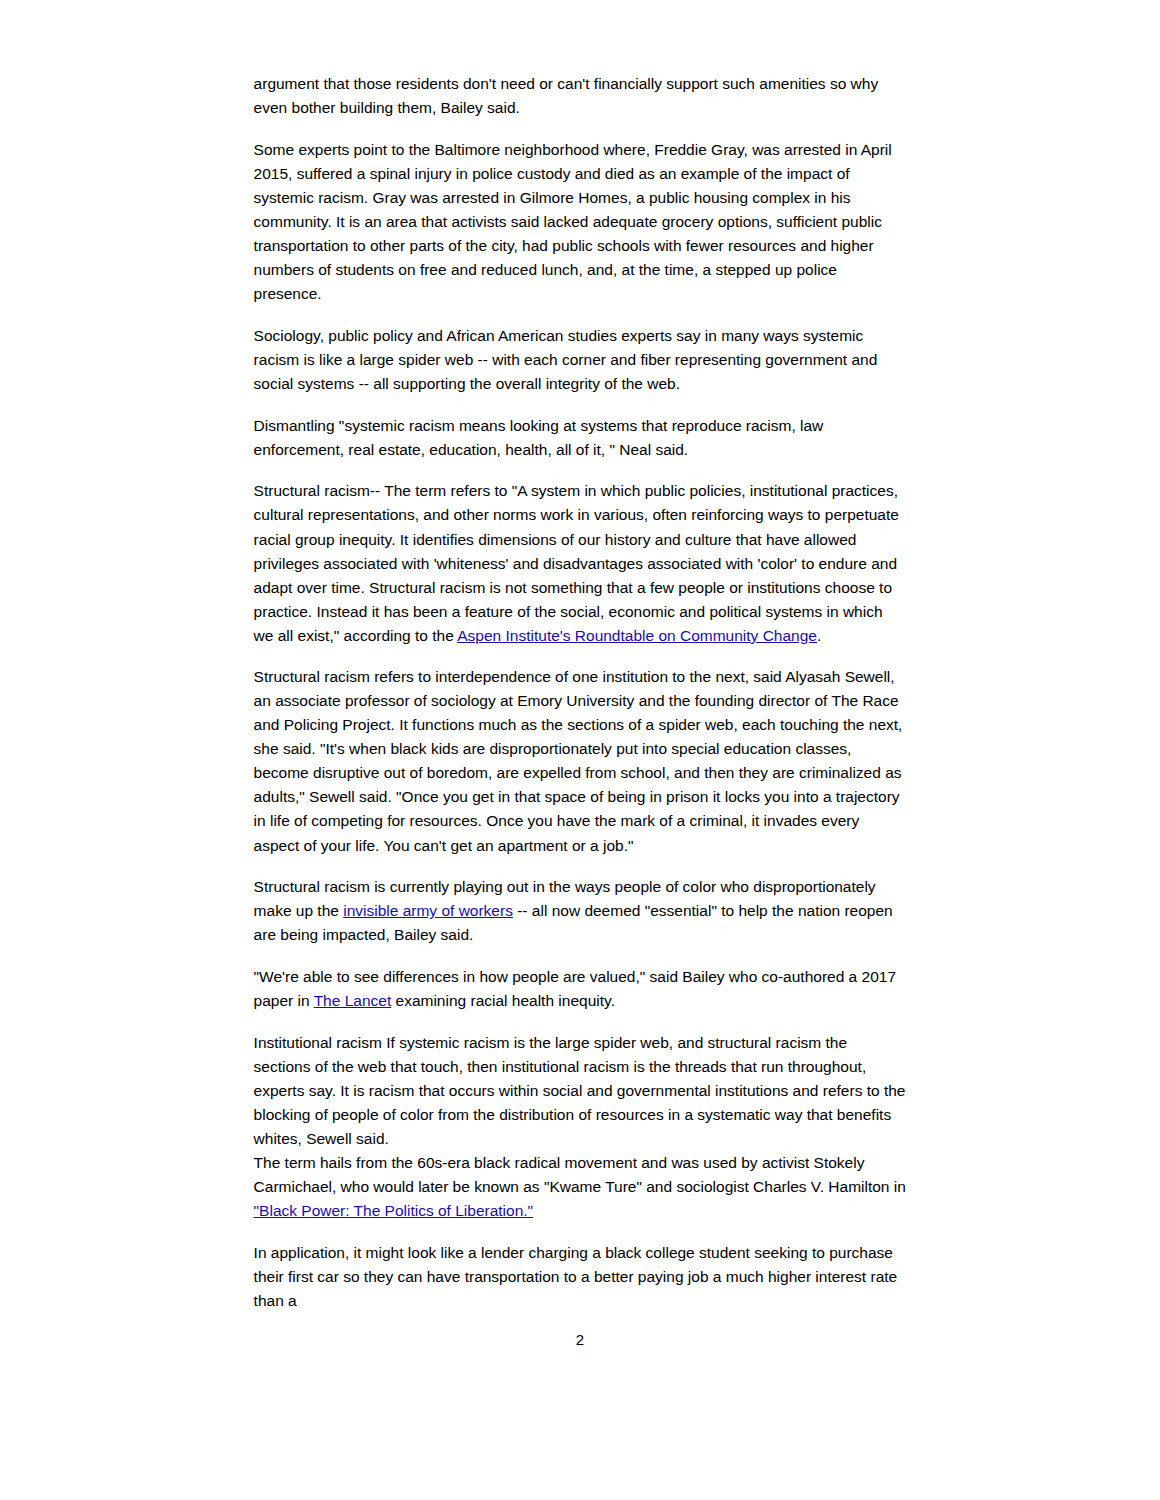argument that those residents don't need or can't financially support such amenities so why even bother building them, Bailey said.
Some experts point to the Baltimore neighborhood where, Freddie Gray, was arrested in April 2015, suffered a spinal injury in police custody and died as an example of the impact of systemic racism. Gray was arrested in Gilmore Homes, a public housing complex in his community. It is an area that activists said lacked adequate grocery options, sufficient public transportation to other parts of the city, had public schools with fewer resources and higher numbers of students on free and reduced lunch, and, at the time, a stepped up police presence.
Sociology, public policy and African American studies experts say in many ways systemic racism is like a large spider web -- with each corner and fiber representing government and social systems -- all supporting the overall integrity of the web.
Dismantling "systemic racism means looking at systems that reproduce racism, law enforcement, real estate, education, health, all of it, " Neal said.
Structural racism-- The term refers to "A system in which public policies, institutional practices, cultural representations, and other norms work in various, often reinforcing ways to perpetuate racial group inequity. It identifies dimensions of our history and culture that have allowed privileges associated with 'whiteness' and disadvantages associated with 'color' to endure and adapt over time. Structural racism is not something that a few people or institutions choose to practice. Instead it has been a feature of the social, economic and political systems in which we all exist," according to the Aspen Institute's Roundtable on Community Change.
Structural racism refers to interdependence of one institution to the next, said Alyasah Sewell, an associate professor of sociology at Emory University and the founding director of The Race and Policing Project. It functions much as the sections of a spider web, each touching the next, she said. "It's when black kids are disproportionately put into special education classes, become disruptive out of boredom, are expelled from school, and then they are criminalized as adults," Sewell said. "Once you get in that space of being in prison it locks you into a trajectory in life of competing for resources. Once you have the mark of a criminal, it invades every aspect of your life. You can't get an apartment or a job."
Structural racism is currently playing out in the ways people of color who disproportionately make up the invisible army of workers -- all now deemed "essential" to help the nation reopen are being impacted, Bailey said.
"We're able to see differences in how people are valued," said Bailey who co-authored a 2017 paper in The Lancet examining racial health inequity.
Institutional racism If systemic racism is the large spider web, and structural racism the sections of the web that touch, then institutional racism is the threads that run throughout, experts say. It is racism that occurs within social and governmental institutions and refers to the blocking of people of color from the distribution of resources in a systematic way that benefits whites, Sewell said.
The term hails from the 60s-era black radical movement and was used by activist Stokely Carmichael, who would later be known as "Kwame Ture" and sociologist Charles V. Hamilton in "Black Power: The Politics of Liberation."
In application, it might look like a lender charging a black college student seeking to purchase their first car so they can have transportation to a better paying job a much higher interest rate than a
2